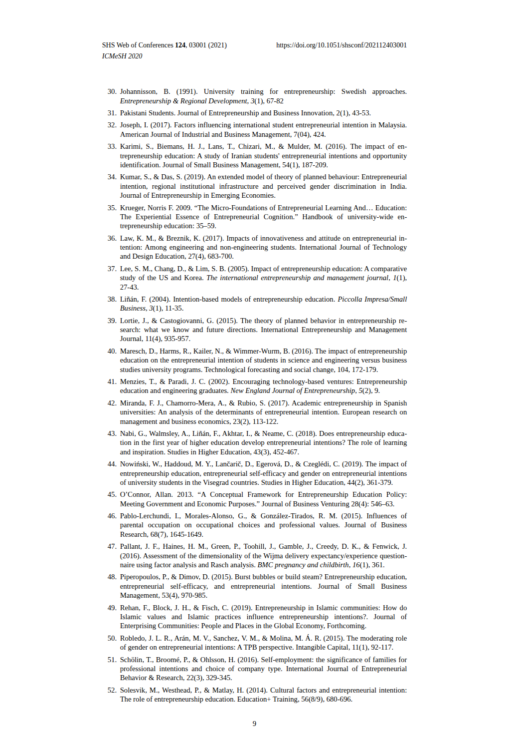SHS Web of Conferences 124, 03001 (2021)
https://doi.org/10.1051/shsconf/202112403001
ICMeSH 2020
Johannisson, B. (1991). University training for entrepreneurship: Swedish approaches. Entrepreneurship & Regional Development, 3(1), 67-82
Pakistani Students. Journal of Entrepreneurship and Business Innovation, 2(1), 43-53.
Joseph, I. (2017). Factors influencing international student entrepreneurial intention in Malaysia. American Journal of Industrial and Business Management, 7(04), 424.
Karimi, S., Biemans, H. J., Lans, T., Chizari, M., & Mulder, M. (2016). The impact of entrepreneurship education: A study of Iranian students' entrepreneurial intentions and opportunity identification. Journal of Small Business Management, 54(1), 187-209.
Kumar, S., & Das, S. (2019). An extended model of theory of planned behaviour: Entrepreneurial intention, regional institutional infrastructure and perceived gender discrimination in India. Journal of Entrepreneurship in Emerging Economies.
Krueger, Norris F. 2009. “The Micro-Foundations of Entrepreneurial Learning And… Education: The Experiential Essence of Entrepreneurial Cognition.” Handbook of university-wide entrepreneurship education: 35–59.
Law, K. M., & Breznik, K. (2017). Impacts of innovativeness and attitude on entrepreneurial intention: Among engineering and non-engineering students. International Journal of Technology and Design Education, 27(4), 683-700.
Lee, S. M., Chang, D., & Lim, S. B. (2005). Impact of entrepreneurship education: A comparative study of the US and Korea. The international entrepreneurship and management journal, 1(1), 27-43.
Liñán, F. (2004). Intention-based models of entrepreneurship education. Piccolla Impresa/Small Business, 3(1), 11-35.
Lortie, J., & Castogiovanni, G. (2015). The theory of planned behavior in entrepreneurship research: what we know and future directions. International Entrepreneurship and Management Journal, 11(4), 935-957.
Maresch, D., Harms, R., Kailer, N., & Wimmer-Wurm, B. (2016). The impact of entrepreneurship education on the entrepreneurial intention of students in science and engineering versus business studies university programs. Technological forecasting and social change, 104, 172-179.
Menzies, T., & Paradi, J. C. (2002). Encouraging technology-based ventures: Entrepreneurship education and engineering graduates. New England Journal of Entrepreneurship, 5(2), 9.
Miranda, F. J., Chamorro-Mera, A., & Rubio, S. (2017). Academic entrepreneurship in Spanish universities: An analysis of the determinants of entrepreneurial intention. European research on management and business economics, 23(2), 113-122.
Nabi, G., Walmsley, A., Liñán, F., Akhtar, I., & Neame, C. (2018). Does entrepreneurship education in the first year of higher education develop entrepreneurial intentions? The role of learning and inspiration. Studies in Higher Education, 43(3), 452-467.
Nowiński, W., Haddoud, M. Y., Lančarič, D., Egerová, D., & Czeglédi, C. (2019). The impact of entrepreneurship education, entrepreneurial self-efficacy and gender on entrepreneurial intentions of university students in the Visegrad countries. Studies in Higher Education, 44(2), 361-379.
O’Connor, Allan. 2013. “A Conceptual Framework for Entrepreneurship Education Policy: Meeting Government and Economic Purposes.” Journal of Business Venturing 28(4): 546–63.
Pablo-Lerchundi, I., Morales-Alonso, G., & González-Tirados, R. M. (2015). Influences of parental occupation on occupational choices and professional values. Journal of Business Research, 68(7), 1645-1649.
Pallant, J. F., Haines, H. M., Green, P., Toohill, J., Gamble, J., Creedy, D. K., & Fenwick, J. (2016). Assessment of the dimensionality of the Wijma delivery expectancy/experience questionnaire using factor analysis and Rasch analysis. BMC pregnancy and childbirth, 16(1), 361.
Piperopoulos, P., & Dimov, D. (2015). Burst bubbles or build steam? Entrepreneurship education, entrepreneurial self-efficacy, and entrepreneurial intentions. Journal of Small Business Management, 53(4), 970-985.
Rehan, F., Block, J. H., & Fisch, C. (2019). Entrepreneurship in Islamic communities: How do Islamic values and Islamic practices influence entrepreneurship intentions?. Journal of Enterprising Communities: People and Places in the Global Economy, Forthcoming.
Robledo, J. L. R., Arán, M. V., Sanchez, V. M., & Molina, M. Á. R. (2015). The moderating role of gender on entrepreneurial intentions: A TPB perspective. Intangible Capital, 11(1), 92-117.
Schölin, T., Broomé, P., & Ohlsson, H. (2016). Self-employment: the significance of families for professional intentions and choice of company type. International Journal of Entrepreneurial Behavior & Research, 22(3), 329-345.
Solesvik, M., Westhead, P., & Matlay, H. (2014). Cultural factors and entrepreneurial intention: The role of entrepreneurship education. Education+ Training, 56(8/9), 680-696.
9